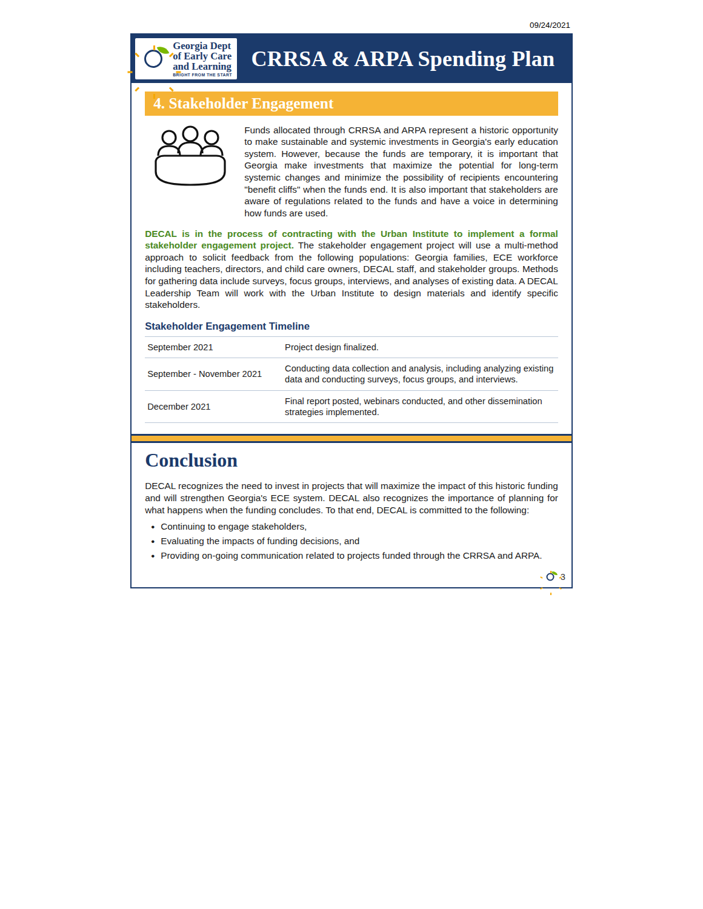09/24/2021
Georgia Dept
of Early Care
and Learning
BRIGHT FROM THE START
CRRSA & ARPA Spending Plan
4. Stakeholder Engagement
Funds allocated through CRRSA and ARPA represent a historic opportunity to make sustainable and systemic investments in Georgia's early education system. However, because the funds are temporary, it is important that Georgia make investments that maximize the potential for long-term systemic changes and minimize the possibility of recipients encountering "benefit cliffs" when the funds end. It is also important that stakeholders are aware of regulations related to the funds and have a voice in determining how funds are used.
DECAL is in the process of contracting with the Urban Institute to implement a formal stakeholder engagement project. The stakeholder engagement project will use a multi-method approach to solicit feedback from the following populations: Georgia families, ECE workforce including teachers, directors, and child care owners, DECAL staff, and stakeholder groups. Methods for gathering data include surveys, focus groups, interviews, and analyses of existing data. A DECAL Leadership Team will work with the Urban Institute to design materials and identify specific stakeholders.
Stakeholder Engagement Timeline
| September 2021 | Project design finalized. |
| September - November 2021 | Conducting data collection and analysis, including analyzing existing data and conducting surveys, focus groups, and interviews. |
| December 2021 | Final report posted, webinars conducted, and other dissemination strategies implemented. |
Conclusion
DECAL recognizes the need to invest in projects that will maximize the impact of this historic funding and will strengthen Georgia's ECE system. DECAL also recognizes the importance of planning for what happens when the funding concludes. To that end, DECAL is committed to the following:
Continuing to engage stakeholders,
Evaluating the impacts of funding decisions, and
Providing on-going communication related to projects funded through the CRRSA and ARPA.
3